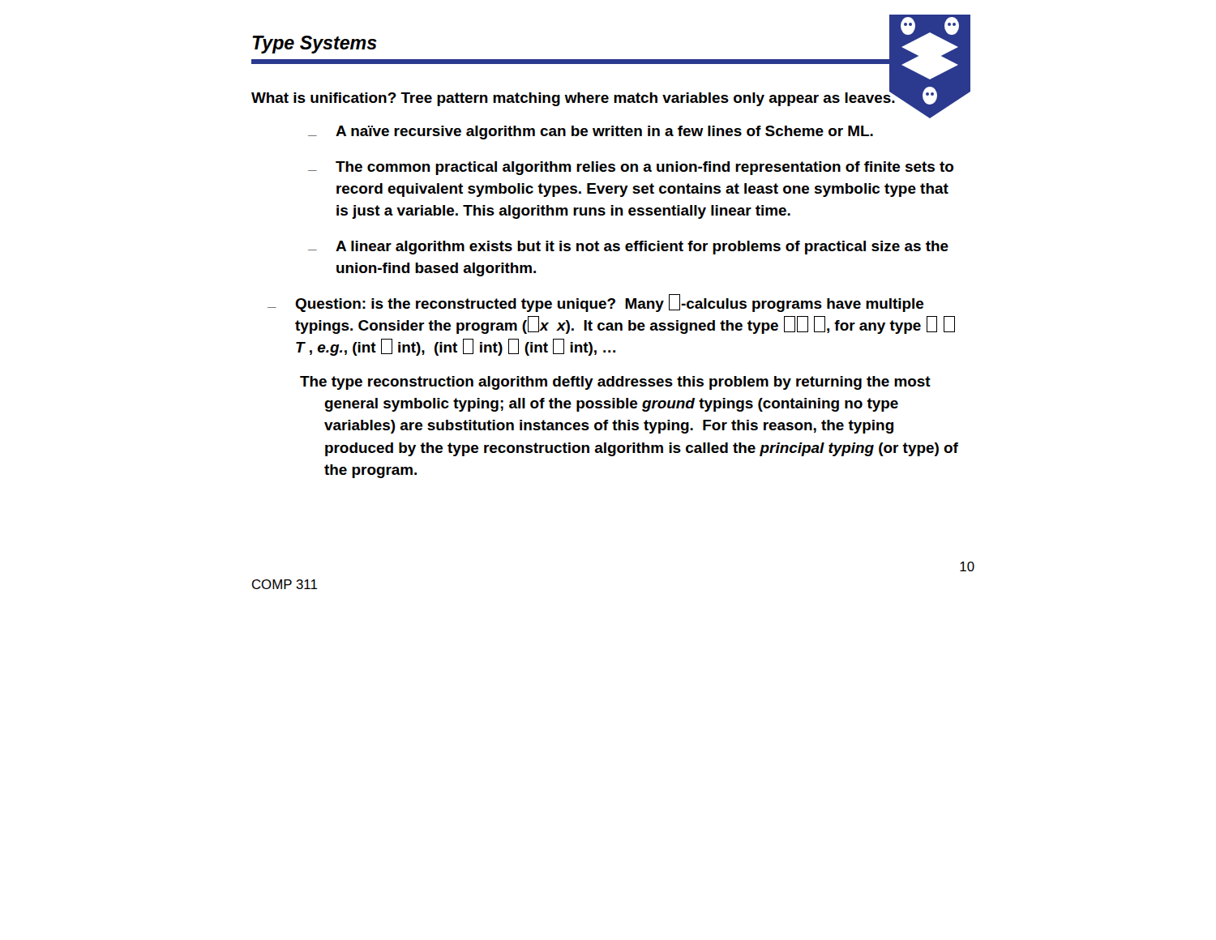Type Systems
What is unification? Tree pattern matching where match variables only appear as leaves.
A naïve recursive algorithm can be written in a few lines of Scheme or ML.
The common practical algorithm relies on a union-find representation of finite sets to record equivalent symbolic types. Every set contains at least one symbolic type that is just a variable. This algorithm runs in essentially linear time.
A linear algorithm exists but it is not as efficient for problems of practical size as the union-find based algorithm.
Question: is the reconstructed type unique? Many -calculus programs have multiple typings. Consider the program ( x x). It can be assigned the type , for any type T , e.g., (int int), (int int) (int int), …
The type reconstruction algorithm deftly addresses this problem by returning the most general symbolic typing; all of the possible ground typings (containing no type variables) are substitution instances of this typing. For this reason, the typing produced by the type reconstruction algorithm is called the principal typing (or type) of the program.
COMP 311
10